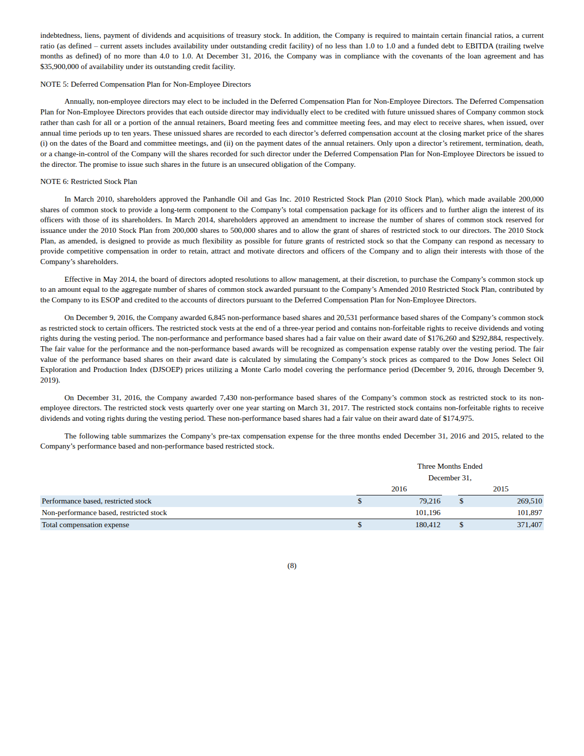indebtedness, liens, payment of dividends and acquisitions of treasury stock. In addition, the Company is required to maintain certain financial ratios, a current ratio (as defined – current assets includes availability under outstanding credit facility) of no less than 1.0 to 1.0 and a funded debt to EBITDA (trailing twelve months as defined) of no more than 4.0 to 1.0. At December 31, 2016, the Company was in compliance with the covenants of the loan agreement and has $35,900,000 of availability under its outstanding credit facility.
NOTE 5: Deferred Compensation Plan for Non-Employee Directors
Annually, non-employee directors may elect to be included in the Deferred Compensation Plan for Non-Employee Directors. The Deferred Compensation Plan for Non-Employee Directors provides that each outside director may individually elect to be credited with future unissued shares of Company common stock rather than cash for all or a portion of the annual retainers, Board meeting fees and committee meeting fees, and may elect to receive shares, when issued, over annual time periods up to ten years. These unissued shares are recorded to each director’s deferred compensation account at the closing market price of the shares (i) on the dates of the Board and committee meetings, and (ii) on the payment dates of the annual retainers. Only upon a director’s retirement, termination, death, or a change-in-control of the Company will the shares recorded for such director under the Deferred Compensation Plan for Non-Employee Directors be issued to the director. The promise to issue such shares in the future is an unsecured obligation of the Company.
NOTE 6: Restricted Stock Plan
In March 2010, shareholders approved the Panhandle Oil and Gas Inc. 2010 Restricted Stock Plan (2010 Stock Plan), which made available 200,000 shares of common stock to provide a long-term component to the Company’s total compensation package for its officers and to further align the interest of its officers with those of its shareholders. In March 2014, shareholders approved an amendment to increase the number of shares of common stock reserved for issuance under the 2010 Stock Plan from 200,000 shares to 500,000 shares and to allow the grant of shares of restricted stock to our directors. The 2010 Stock Plan, as amended, is designed to provide as much flexibility as possible for future grants of restricted stock so that the Company can respond as necessary to provide competitive compensation in order to retain, attract and motivate directors and officers of the Company and to align their interests with those of the Company’s shareholders.
Effective in May 2014, the board of directors adopted resolutions to allow management, at their discretion, to purchase the Company’s common stock up to an amount equal to the aggregate number of shares of common stock awarded pursuant to the Company’s Amended 2010 Restricted Stock Plan, contributed by the Company to its ESOP and credited to the accounts of directors pursuant to the Deferred Compensation Plan for Non-Employee Directors.
On December 9, 2016, the Company awarded 6,845 non-performance based shares and 20,531 performance based shares of the Company’s common stock as restricted stock to certain officers. The restricted stock vests at the end of a three-year period and contains non-forfeitable rights to receive dividends and voting rights during the vesting period. The non-performance and performance based shares had a fair value on their award date of $176,260 and $292,884, respectively. The fair value for the performance and the non-performance based awards will be recognized as compensation expense ratably over the vesting period. The fair value of the performance based shares on their award date is calculated by simulating the Company’s stock prices as compared to the Dow Jones Select Oil Exploration and Production Index (DJSOEP) prices utilizing a Monte Carlo model covering the performance period (December 9, 2016, through December 9, 2019).
On December 31, 2016, the Company awarded 7,430 non-performance based shares of the Company’s common stock as restricted stock to its non-employee directors. The restricted stock vests quarterly over one year starting on March 31, 2017. The restricted stock contains non-forfeitable rights to receive dividends and voting rights during the vesting period. These non-performance based shares had a fair value on their award date of $174,975.
The following table summarizes the Company’s pre-tax compensation expense for the three months ended December 31, 2016 and 2015, related to the Company’s performance based and non-performance based restricted stock.
| | | Three Months Ended |
| | | December 31, |
| | | 2016 | | 2015 |
| Performance based, restricted stock | | $ | 79,216 | | $ | 269,510 |
| Non-performance based, restricted stock | | | 101,196 | | | 101,897 |
| Total compensation expense | | $ | 180,412 | | $ | 371,407 |
(8)